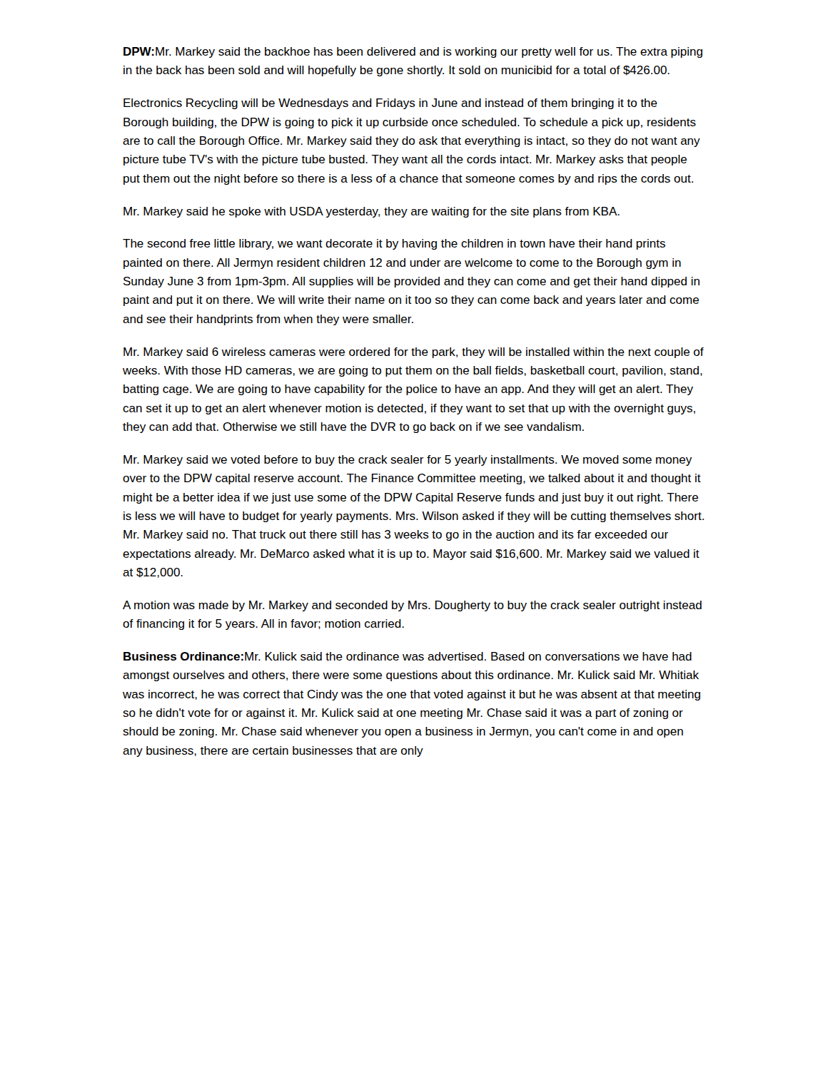DPW: Mr. Markey said the backhoe has been delivered and is working our pretty well for us. The extra piping in the back has been sold and will hopefully be gone shortly. It sold on municibid for a total of $426.00.
Electronics Recycling will be Wednesdays and Fridays in June and instead of them bringing it to the Borough building, the DPW is going to pick it up curbside once scheduled. To schedule a pick up, residents are to call the Borough Office. Mr. Markey said they do ask that everything is intact, so they do not want any picture tube TV's with the picture tube busted. They want all the cords intact. Mr. Markey asks that people put them out the night before so there is a less of a chance that someone comes by and rips the cords out.
Mr. Markey said he spoke with USDA yesterday, they are waiting for the site plans from KBA.
The second free little library, we want decorate it by having the children in town have their hand prints painted on there. All Jermyn resident children 12 and under are welcome to come to the Borough gym in Sunday June 3 from 1pm-3pm. All supplies will be provided and they can come and get their hand dipped in paint and put it on there. We will write their name on it too so they can come back and years later and come and see their handprints from when they were smaller.
Mr. Markey said 6 wireless cameras were ordered for the park, they will be installed within the next couple of weeks. With those HD cameras, we are going to put them on the ball fields, basketball court, pavilion, stand, batting cage. We are going to have capability for the police to have an app. And they will get an alert. They can set it up to get an alert whenever motion is detected, if they want to set that up with the overnight guys, they can add that. Otherwise we still have the DVR to go back on if we see vandalism.
Mr. Markey said we voted before to buy the crack sealer for 5 yearly installments. We moved some money over to the DPW capital reserve account. The Finance Committee meeting, we talked about it and thought it might be a better idea if we just use some of the DPW Capital Reserve funds and just buy it out right. There is less we will have to budget for yearly payments. Mrs. Wilson asked if they will be cutting themselves short. Mr. Markey said no. That truck out there still has 3 weeks to go in the auction and its far exceeded our expectations already. Mr. DeMarco asked what it is up to. Mayor said $16,600. Mr. Markey said we valued it at $12,000.
A motion was made by Mr. Markey and seconded by Mrs. Dougherty to buy the crack sealer outright instead of financing it for 5 years. All in favor; motion carried.
Business Ordinance: Mr. Kulick said the ordinance was advertised. Based on conversations we have had amongst ourselves and others, there were some questions about this ordinance. Mr. Kulick said Mr. Whitiak was incorrect, he was correct that Cindy was the one that voted against it but he was absent at that meeting so he didn't vote for or against it. Mr. Kulick said at one meeting Mr. Chase said it was a part of zoning or should be zoning. Mr. Chase said whenever you open a business in Jermyn, you can't come in and open any business, there are certain businesses that are only